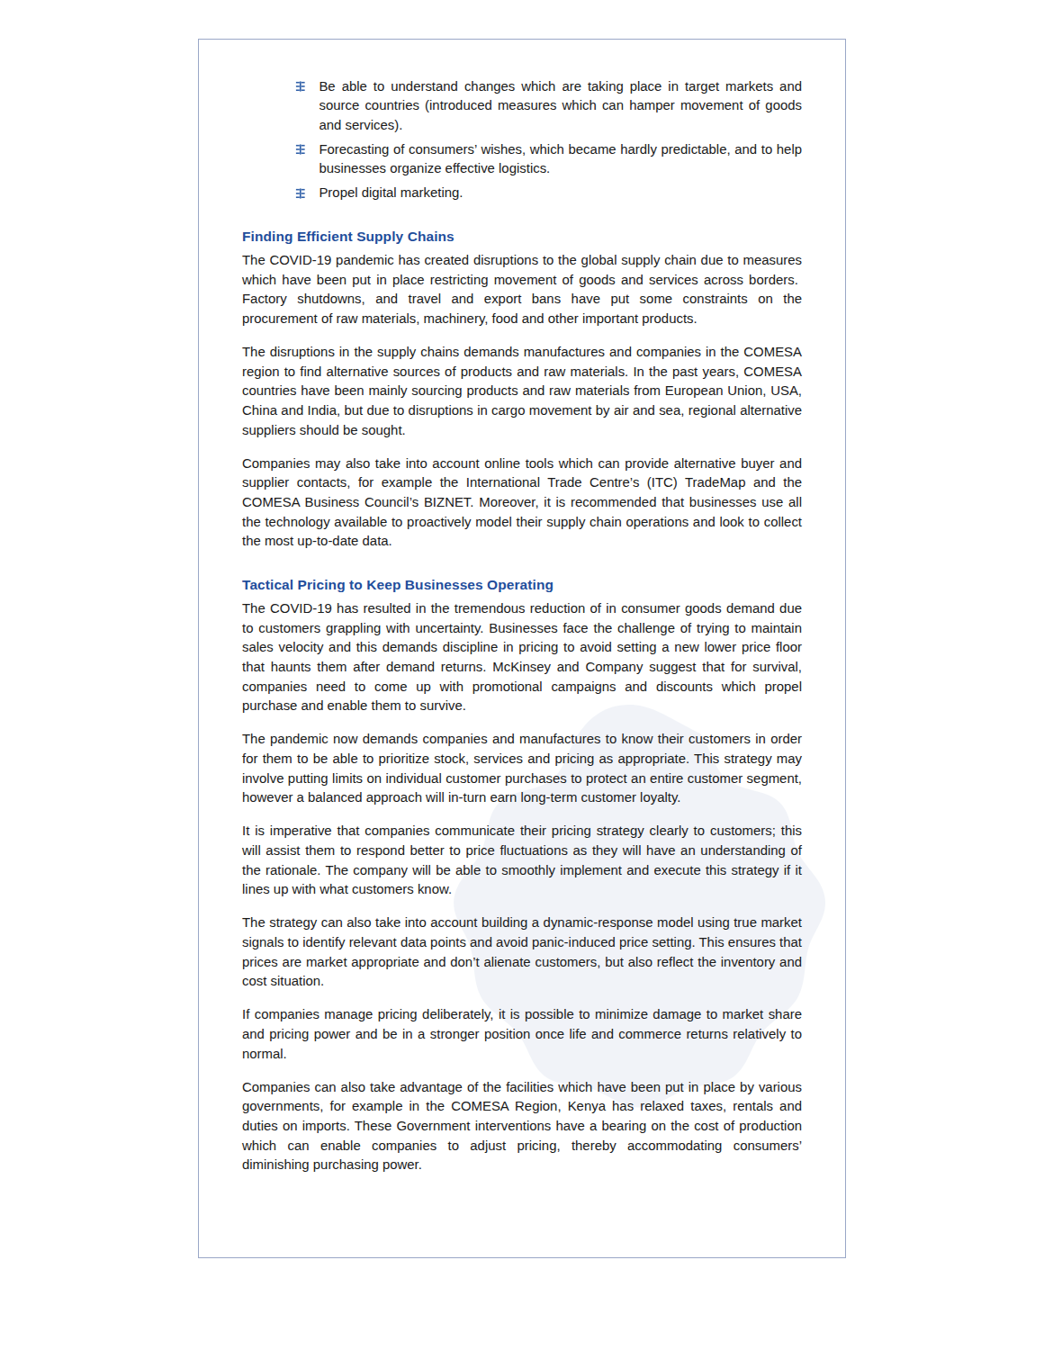Be able to understand changes which are taking place in target markets and source countries (introduced measures which can hamper movement of goods and services).
Forecasting of consumers’ wishes, which became hardly predictable, and to help businesses organize effective logistics.
Propel digital marketing.
Finding Efficient Supply Chains
The COVID-19 pandemic has created disruptions to the global supply chain due to measures which have been put in place restricting movement of goods and services across borders. Factory shutdowns, and travel and export bans have put some constraints on the procurement of raw materials, machinery, food and other important products.
The disruptions in the supply chains demands manufactures and companies in the COMESA region to find alternative sources of products and raw materials. In the past years, COMESA countries have been mainly sourcing products and raw materials from European Union, USA, China and India, but due to disruptions in cargo movement by air and sea, regional alternative suppliers should be sought.
Companies may also take into account online tools which can provide alternative buyer and supplier contacts, for example the International Trade Centre’s (ITC) TradeMap and the COMESA Business Council’s BIZNET. Moreover, it is recommended that businesses use all the technology available to proactively model their supply chain operations and look to collect the most up-to-date data.
Tactical Pricing to Keep Businesses Operating
The COVID-19 has resulted in the tremendous reduction of in consumer goods demand due to customers grappling with uncertainty. Businesses face the challenge of trying to maintain sales velocity and this demands discipline in pricing to avoid setting a new lower price floor that haunts them after demand returns. McKinsey and Company suggest that for survival, companies need to come up with promotional campaigns and discounts which propel purchase and enable them to survive.
The pandemic now demands companies and manufactures to know their customers in order for them to be able to prioritize stock, services and pricing as appropriate. This strategy may involve putting limits on individual customer purchases to protect an entire customer segment, however a balanced approach will in-turn earn long-term customer loyalty.
It is imperative that companies communicate their pricing strategy clearly to customers; this will assist them to respond better to price fluctuations as they will have an understanding of the rationale. The company will be able to smoothly implement and execute this strategy if it lines up with what customers know.
The strategy can also take into account building a dynamic-response model using true market signals to identify relevant data points and avoid panic-induced price setting. This ensures that prices are market appropriate and don’t alienate customers, but also reflect the inventory and cost situation.
If companies manage pricing deliberately, it is possible to minimize damage to market share and pricing power and be in a stronger position once life and commerce returns relatively to normal.
Companies can also take advantage of the facilities which have been put in place by various governments, for example in the COMESA Region, Kenya has relaxed taxes, rentals and duties on imports. These Government interventions have a bearing on the cost of production which can enable companies to adjust pricing, thereby accommodating consumers’ diminishing purchasing power.